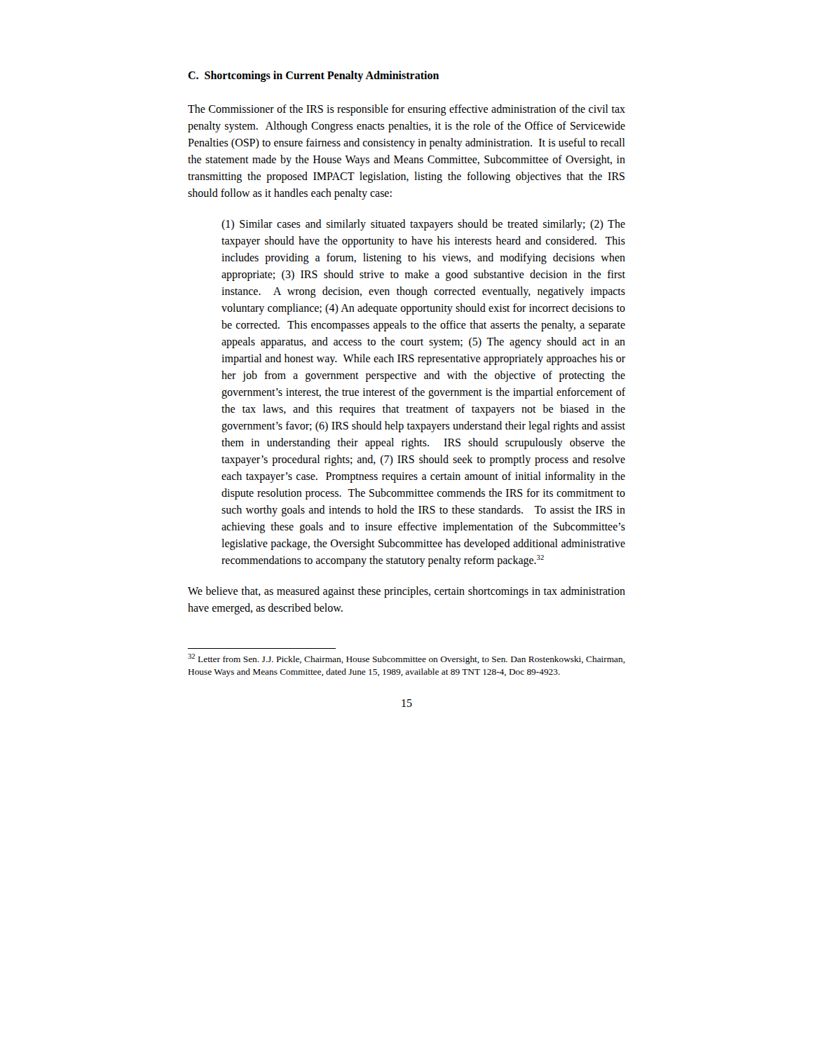C. Shortcomings in Current Penalty Administration
The Commissioner of the IRS is responsible for ensuring effective administration of the civil tax penalty system. Although Congress enacts penalties, it is the role of the Office of Servicewide Penalties (OSP) to ensure fairness and consistency in penalty administration. It is useful to recall the statement made by the House Ways and Means Committee, Subcommittee of Oversight, in transmitting the proposed IMPACT legislation, listing the following objectives that the IRS should follow as it handles each penalty case:
(1) Similar cases and similarly situated taxpayers should be treated similarly; (2) The taxpayer should have the opportunity to have his interests heard and considered. This includes providing a forum, listening to his views, and modifying decisions when appropriate; (3) IRS should strive to make a good substantive decision in the first instance. A wrong decision, even though corrected eventually, negatively impacts voluntary compliance; (4) An adequate opportunity should exist for incorrect decisions to be corrected. This encompasses appeals to the office that asserts the penalty, a separate appeals apparatus, and access to the court system; (5) The agency should act in an impartial and honest way. While each IRS representative appropriately approaches his or her job from a government perspective and with the objective of protecting the government’s interest, the true interest of the government is the impartial enforcement of the tax laws, and this requires that treatment of taxpayers not be biased in the government’s favor; (6) IRS should help taxpayers understand their legal rights and assist them in understanding their appeal rights. IRS should scrupulously observe the taxpayer’s procedural rights; and, (7) IRS should seek to promptly process and resolve each taxpayer’s case. Promptness requires a certain amount of initial informality in the dispute resolution process. The Subcommittee commends the IRS for its commitment to such worthy goals and intends to hold the IRS to these standards. To assist the IRS in achieving these goals and to insure effective implementation of the Subcommittee’s legislative package, the Oversight Subcommittee has developed additional administrative recommendations to accompany the statutory penalty reform package.32
We believe that, as measured against these principles, certain shortcomings in tax administration have emerged, as described below.
32 Letter from Sen. J.J. Pickle, Chairman, House Subcommittee on Oversight, to Sen. Dan Rostenkowski, Chairman, House Ways and Means Committee, dated June 15, 1989, available at 89 TNT 128-4, Doc 89-4923.
15